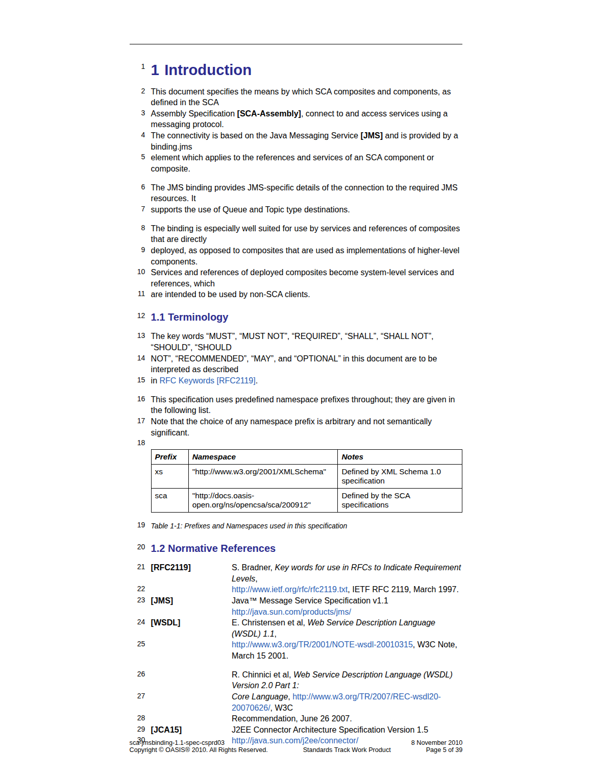1
1 Introduction
2
This document specifies the means by which SCA composites and components, as defined in the SCA
3
Assembly Specification [SCA-Assembly], connect to and access services using a messaging protocol.
4
The connectivity is based on the Java Messaging Service [JMS] and is provided by a binding.jms
5
element which applies to the references and services of an SCA component or composite.
6
The JMS binding provides JMS-specific details of the connection to the required JMS resources. It
7
supports the use of Queue and Topic type destinations.
8
The binding is especially well suited for use by services and references of composites that are directly
9
deployed, as opposed to composites that are used as implementations of higher-level components.
10
Services and references of deployed composites become system-level services and references, which
11
are intended to be used by non-SCA clients.
12
1.1 Terminology
13
The key words “MUST”, “MUST NOT”, “REQUIRED”, “SHALL”, “SHALL NOT”, “SHOULD”, “SHOULD
14
NOT”, “RECOMMENDED”, “MAY”, and “OPTIONAL” in this document are to be interpreted as described
15
in RFC Keywords [RFC2119].
16
This specification uses predefined namespace prefixes throughout; they are given in the following list.
17
Note that the choice of any namespace prefix is arbitrary and not semantically significant.
18
| Prefix | Namespace | Notes |
| --- | --- | --- |
| xs | "http://www.w3.org/2001/XMLSchema" | Defined by XML Schema 1.0 specification |
| sca | "http://docs.oasis-open.org/ns/opencsa/sca/200912" | Defined by the SCA specifications |
19
Table 1-1: Prefixes and Namespaces used in this specification
20
1.2 Normative References
21
[RFC2119]
S. Bradner, Key words for use in RFCs to Indicate Requirement Levels,
22
http://www.ietf.org/rfc/rfc2119.txt, IETF RFC 2119, March 1997.
23
[JMS]
Java™ Message Service Specification v1.1 http://java.sun.com/products/jms/
24
[WSDL]
E. Christensen et al, Web Service Description Language (WSDL) 1.1,
25
http://www.w3.org/TR/2001/NOTE-wsdl-20010315, W3C Note, March 15 2001.
26
R. Chinnici et al, Web Service Description Language (WSDL) Version 2.0 Part 1:
27
Core Language, http://www.w3.org/TR/2007/REC-wsdl20-20070626/, W3C
28
Recommendation, June 26 2007.
29
[JCA15]
J2EE Connector Architecture Specification Version 1.5
30
http://java.sun.com/j2ee/connector/
sca-jmsbinding-1.1-spec-csprd03
8 November 2010
Copyright © OASIS® 2010. All Rights Reserved.
Standards Track Work Product
Page 5 of 39